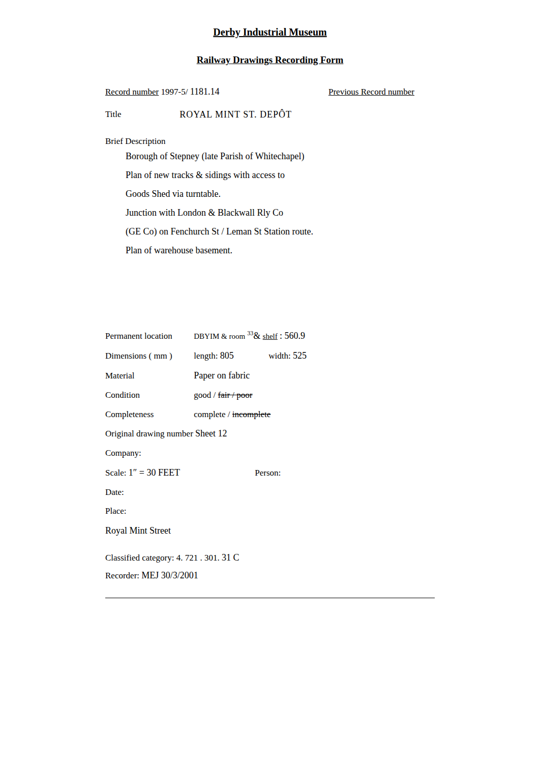Derby Industrial Museum
Railway Drawings Recording Form
Record number 1997-5/ 1181.14
Previous Record number
Title ROYAL MINT ST. DEPÔT
Brief Description
Borough of Stepney (late Parish of Whitechapel)
Plan of new tracks & sidings with access to
Goods Shed via turntable.
Junction with London & Blackwall Rly Co
(GE Co) on Fenchurch St / Leman St Station route.
Plan of warehouse basement.
Permanent location DBYIM & room 33& shelf : 560.9
Dimensions ( mm ) length: 805 width: 525
Material Paper on fabric
Condition good / fair / poor
Completeness complete / incomplete
Original drawing number Sheet 12
Company:
Scale: 1″ = 30 FEET Person:
Date:
Place:
Royal Mint Street
Classified category: 4. 721 . 301. 31 C
Recorder: MEJ 30/3/2001